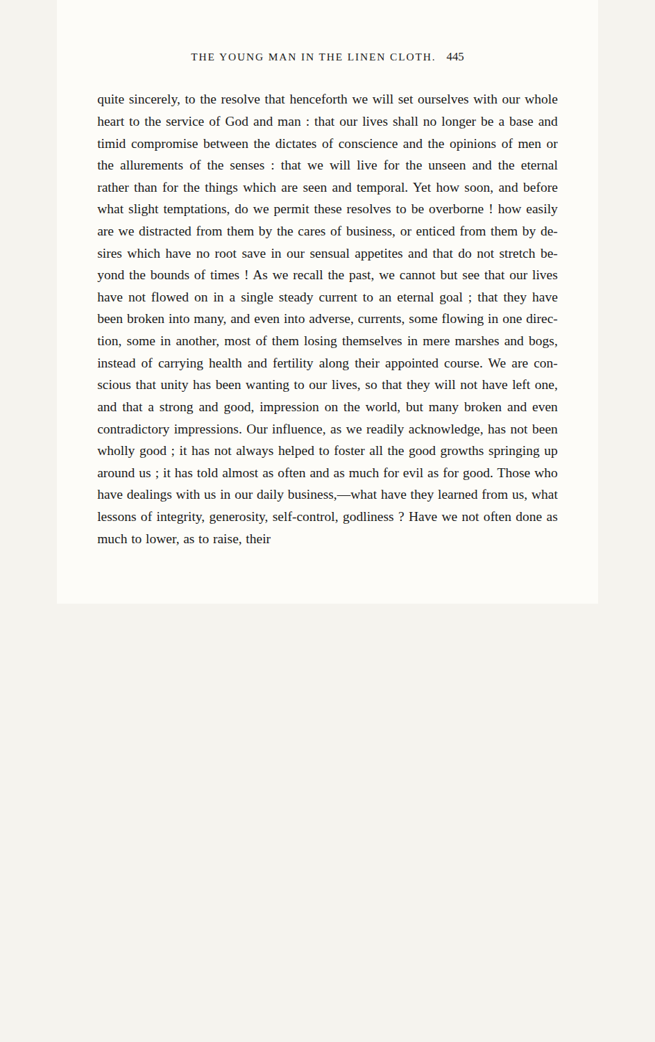The Young Man in the Linen Cloth. 445
quite sincerely, to the resolve that henceforth we will set ourselves with our whole heart to the service of God and man : that our lives shall no longer be a base and timid compromise between the dictates of conscience and the opinions of men or the allurements of the senses : that we will live for the unseen and the eternal rather than for the things which are seen and temporal. Yet how soon, and before what slight temptations, do we permit these resolves to be overborne ! how easily are we distracted from them by the cares of business, or enticed from them by desires which have no root save in our sensual appetites and that do not stretch beyond the bounds of times ! As we recall the past, we cannot but see that our lives have not flowed on in a single steady current to an eternal goal ; that they have been broken into many, and even into adverse, currents, some flowing in one direction, some in another, most of them losing themselves in mere marshes and bogs, instead of carrying health and fertility along their appointed course. We are conscious that unity has been wanting to our lives, so that they will not have left one, and that a strong and good, impression on the world, but many broken and even contradictory impressions. Our influence, as we readily acknowledge, has not been wholly good ; it has not always helped to foster all the good growths springing up around us ; it has told almost as often and as much for evil as for good. Those who have dealings with us in our daily business,—what have they learned from us, what lessons of integrity, generosity, self-control, godliness ? Have we not often done as much to lower, as to raise, their